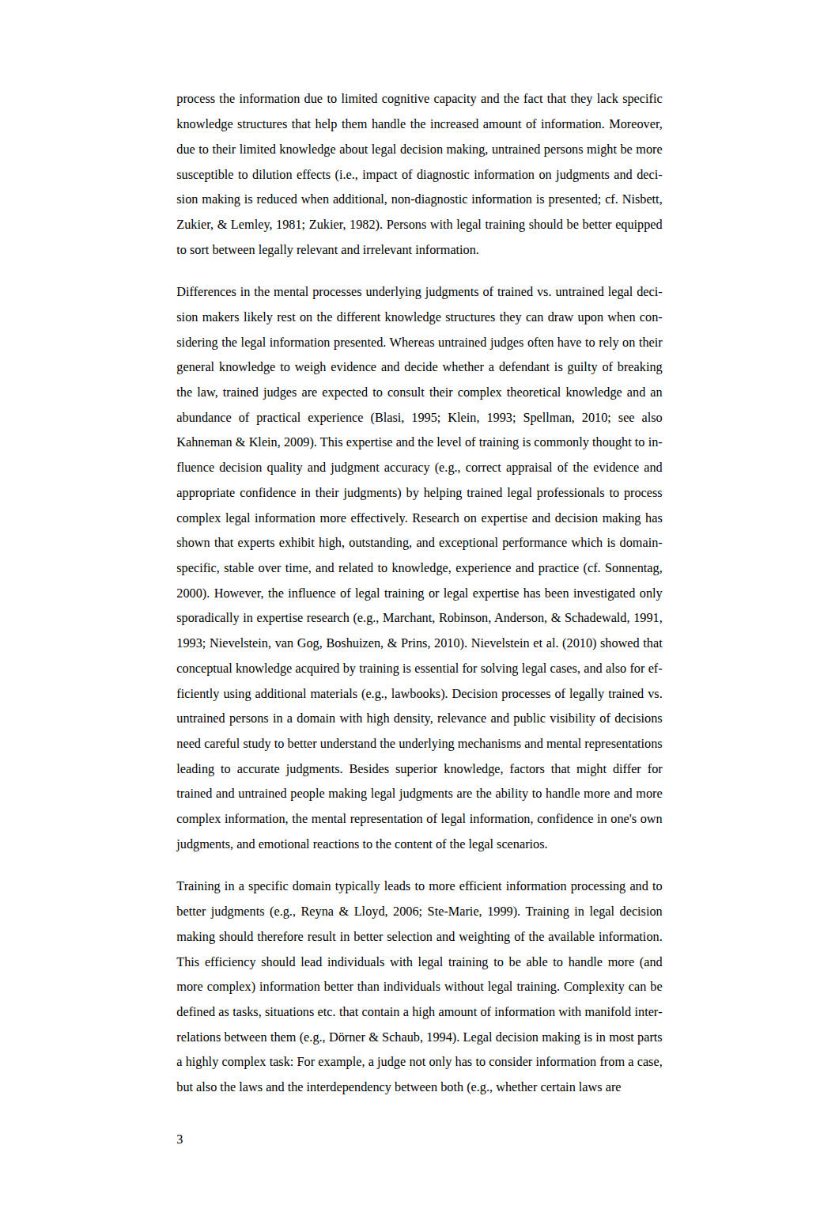process the information due to limited cognitive capacity and the fact that they lack specific knowledge structures that help them handle the increased amount of information. Moreover, due to their limited knowledge about legal decision making, untrained persons might be more susceptible to dilution effects (i.e., impact of diagnostic information on judgments and decision making is reduced when additional, non-diagnostic information is presented; cf. Nisbett, Zukier, & Lemley, 1981; Zukier, 1982). Persons with legal training should be better equipped to sort between legally relevant and irrelevant information.
Differences in the mental processes underlying judgments of trained vs. untrained legal decision makers likely rest on the different knowledge structures they can draw upon when considering the legal information presented. Whereas untrained judges often have to rely on their general knowledge to weigh evidence and decide whether a defendant is guilty of breaking the law, trained judges are expected to consult their complex theoretical knowledge and an abundance of practical experience (Blasi, 1995; Klein, 1993; Spellman, 2010; see also Kahneman & Klein, 2009). This expertise and the level of training is commonly thought to influence decision quality and judgment accuracy (e.g., correct appraisal of the evidence and appropriate confidence in their judgments) by helping trained legal professionals to process complex legal information more effectively. Research on expertise and decision making has shown that experts exhibit high, outstanding, and exceptional performance which is domain-specific, stable over time, and related to knowledge, experience and practice (cf. Sonnentag, 2000). However, the influence of legal training or legal expertise has been investigated only sporadically in expertise research (e.g., Marchant, Robinson, Anderson, & Schadewald, 1991, 1993; Nievelstein, van Gog, Boshuizen, & Prins, 2010). Nievelstein et al. (2010) showed that conceptual knowledge acquired by training is essential for solving legal cases, and also for efficiently using additional materials (e.g., lawbooks). Decision processes of legally trained vs. untrained persons in a domain with high density, relevance and public visibility of decisions need careful study to better understand the underlying mechanisms and mental representations leading to accurate judgments. Besides superior knowledge, factors that might differ for trained and untrained people making legal judgments are the ability to handle more and more complex information, the mental representation of legal information, confidence in one's own judgments, and emotional reactions to the content of the legal scenarios.
Training in a specific domain typically leads to more efficient information processing and to better judgments (e.g., Reyna & Lloyd, 2006; Ste-Marie, 1999). Training in legal decision making should therefore result in better selection and weighting of the available information. This efficiency should lead individuals with legal training to be able to handle more (and more complex) information better than individuals without legal training. Complexity can be defined as tasks, situations etc. that contain a high amount of information with manifold interrelations between them (e.g., Dörner & Schaub, 1994). Legal decision making is in most parts a highly complex task: For example, a judge not only has to consider information from a case, but also the laws and the interdependency between both (e.g., whether certain laws are
3